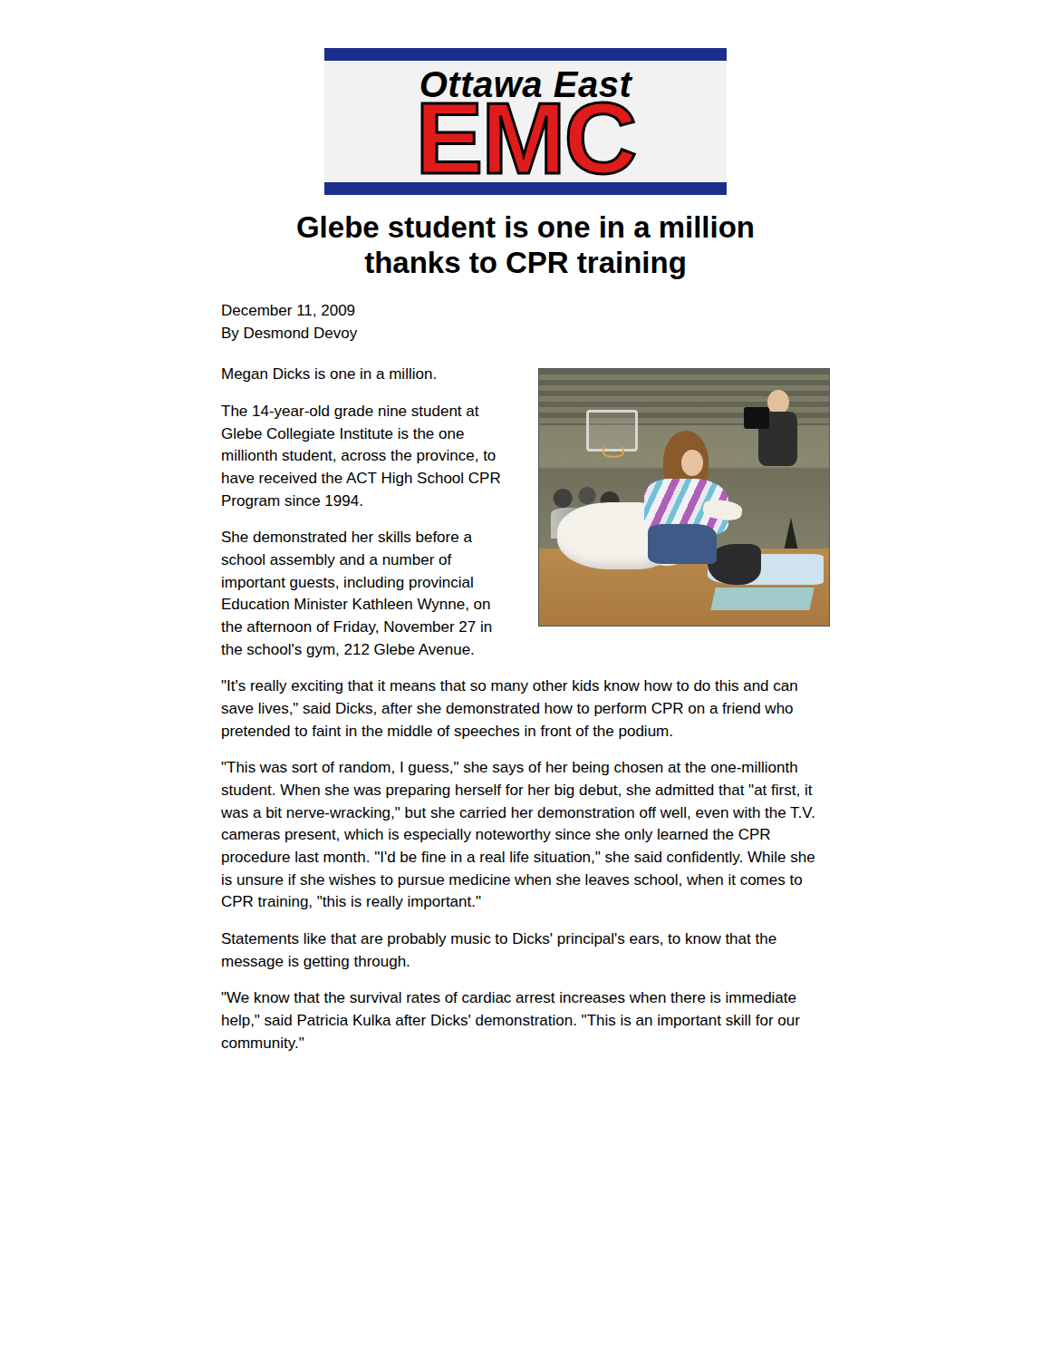Ottawa East
EMC
Glebe student is one in a million
thanks to CPR training
December 11, 2009
By Desmond Devoy
Megan Dicks is one in a million.
The 14-year-old grade nine student at Glebe Collegiate Institute is the one millionth student, across the province, to have received the ACT High School CPR Program since 1994.
She demonstrated her skills before a school assembly and a number of important guests, including provincial Education Minister Kathleen Wynne, on the afternoon of Friday, November 27 in the school's gym, 212 Glebe Avenue.
"It's really exciting that it means that so many other kids know how to do this and can save lives," said Dicks, after she demonstrated how to perform CPR on a friend who pretended to faint in the middle of speeches in front of the podium.
"This was sort of random, I guess," she says of her being chosen at the one-millionth student. When she was preparing herself for her big debut, she admitted that "at first, it was a bit nerve-wracking," but she carried her demonstration off well, even with the T.V. cameras present, which is especially noteworthy since she only learned the CPR procedure last month. "I'd be fine in a real life situation," she said confidently. While she is unsure if she wishes to pursue medicine when she leaves school, when it comes to CPR training, "this is really important."
Statements like that are probably music to Dicks' principal's ears, to know that the message is getting through.
"We know that the survival rates of cardiac arrest increases when there is immediate help," said Patricia Kulka after Dicks' demonstration. "This is an important skill for our community."